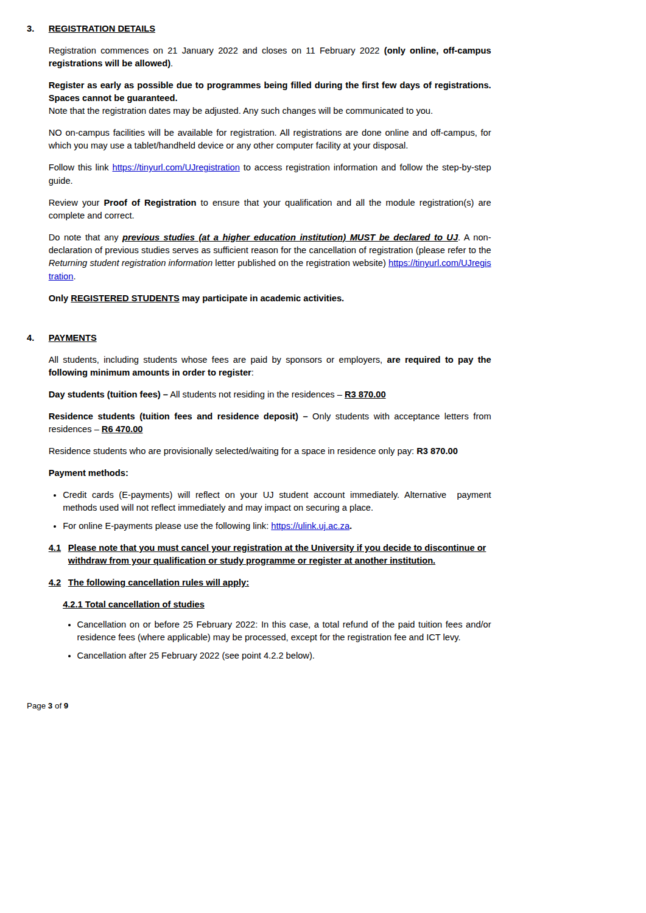3.
REGISTRATION DETAILS
Registration commences on 21 January 2022 and closes on 11 February 2022 (only online, off-campus registrations will be allowed).
Register as early as possible due to programmes being filled during the first few days of registrations. Spaces cannot be guaranteed.
Note that the registration dates may be adjusted. Any such changes will be communicated to you.
NO on-campus facilities will be available for registration. All registrations are done online and off-campus, for which you may use a tablet/handheld device or any other computer facility at your disposal.
Follow this link https://tinyurl.com/UJregistration to access registration information and follow the step-by-step guide.
Review your Proof of Registration to ensure that your qualification and all the module registration(s) are complete and correct.
Do note that any previous studies (at a higher education institution) MUST be declared to UJ. A non-declaration of previous studies serves as sufficient reason for the cancellation of registration (please refer to the Returning student registration information letter published on the registration website) https://tinyurl.com/UJregistration.
Only REGISTERED STUDENTS may participate in academic activities.
4.
PAYMENTS
All students, including students whose fees are paid by sponsors or employers, are required to pay the following minimum amounts in order to register:
Day students (tuition fees) – All students not residing in the residences – R3 870.00
Residence students (tuition fees and residence deposit) – Only students with acceptance letters from residences – R6 470.00
Residence students who are provisionally selected/waiting for a space in residence only pay: R3 870.00
Payment methods:
Credit cards (E-payments) will reflect on your UJ student account immediately. Alternative payment methods used will not reflect immediately and may impact on securing a place.
For online E-payments please use the following link: https://ulink.uj.ac.za.
4.1
Please note that you must cancel your registration at the University if you decide to discontinue or withdraw from your qualification or study programme or register at another institution.
4.2
The following cancellation rules will apply:
4.2.1 Total cancellation of studies
Cancellation on or before 25 February 2022: In this case, a total refund of the paid tuition fees and/or residence fees (where applicable) may be processed, except for the registration fee and ICT levy.
Cancellation after 25 February 2022 (see point 4.2.2 below).
Page 3 of 9